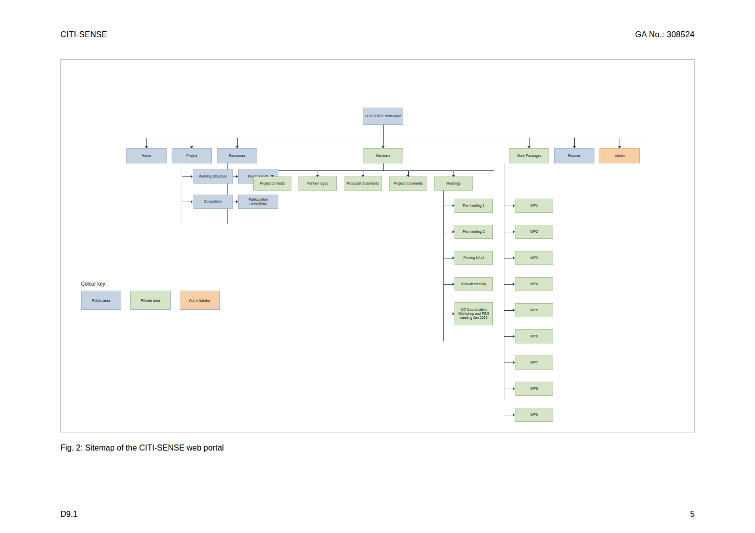CITI-SENSE
GA No.: 308524
CITI-SENSE main page
Home
Project
Resources
Members
Work Packages
Pictures
Admin
Working Structure
Consortium
Press reports
Participation newsletters
Project contacts
Partner logos
Proposal documents
Project documents
Meetings
Pre-meeting 1
Pre-meeting 2
Finding NILU
Kick-off meeting
CO Coordination Workshop and PSG meeting Jan 2013
WP1
WP2
WP3
WP4
WP5
WP6
WP7
WP8
WP9
Colour key:
Public area
Private area
Administrator
Fig. 2: Sitemap of the CITI-SENSE web portal
D9.1
5